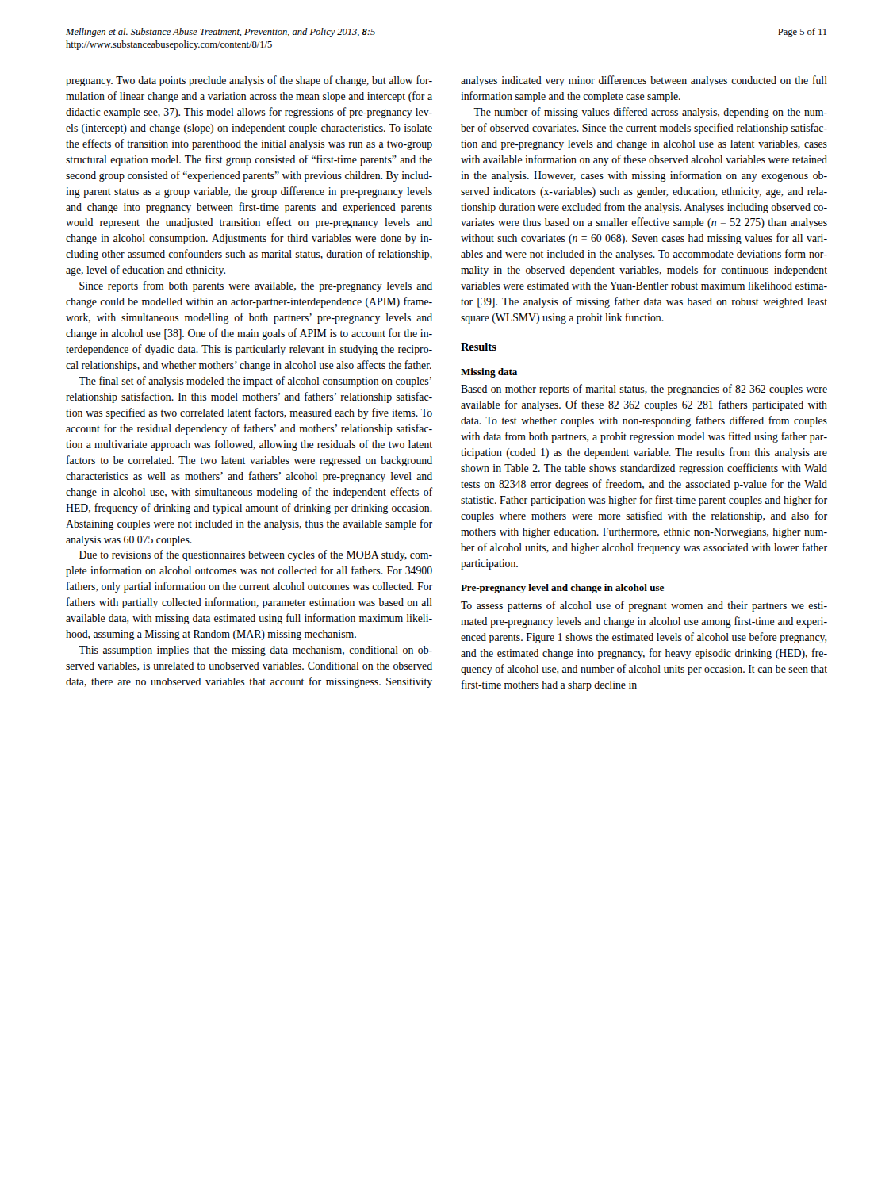Mellingen et al. Substance Abuse Treatment, Prevention, and Policy 2013, 8:5
http://www.substanceabusepolicy.com/content/8/1/5
Page 5 of 11
pregnancy. Two data points preclude analysis of the shape of change, but allow formulation of linear change and a variation across the mean slope and intercept (for a didactic example see, 37). This model allows for regressions of pre-pregnancy levels (intercept) and change (slope) on independent couple characteristics. To isolate the effects of transition into parenthood the initial analysis was run as a two-group structural equation model. The first group consisted of “first-time parents” and the second group consisted of “experienced parents” with previous children. By including parent status as a group variable, the group difference in pre-pregnancy levels and change into pregnancy between first-time parents and experienced parents would represent the unadjusted transition effect on pre-pregnancy levels and change in alcohol consumption. Adjustments for third variables were done by including other assumed confounders such as marital status, duration of relationship, age, level of education and ethnicity.
Since reports from both parents were available, the pre-pregnancy levels and change could be modelled within an actor-partner-interdependence (APIM) framework, with simultaneous modelling of both partners’ pre-pregnancy levels and change in alcohol use [38]. One of the main goals of APIM is to account for the interdependence of dyadic data. This is particularly relevant in studying the reciprocal relationships, and whether mothers’ change in alcohol use also affects the father.
The final set of analysis modeled the impact of alcohol consumption on couples’ relationship satisfaction. In this model mothers’ and fathers’ relationship satisfaction was specified as two correlated latent factors, measured each by five items. To account for the residual dependency of fathers’ and mothers’ relationship satisfaction a multivariate approach was followed, allowing the residuals of the two latent factors to be correlated. The two latent variables were regressed on background characteristics as well as mothers’ and fathers’ alcohol pre-pregnancy level and change in alcohol use, with simultaneous modeling of the independent effects of HED, frequency of drinking and typical amount of drinking per drinking occasion. Abstaining couples were not included in the analysis, thus the available sample for analysis was 60 075 couples.
Due to revisions of the questionnaires between cycles of the MOBA study, complete information on alcohol outcomes was not collected for all fathers. For 34900 fathers, only partial information on the current alcohol outcomes was collected. For fathers with partially collected information, parameter estimation was based on all available data, with missing data estimated using full information maximum likelihood, assuming a Missing at Random (MAR) missing mechanism.
This assumption implies that the missing data mechanism, conditional on observed variables, is unrelated to unobserved variables. Conditional on the observed data, there are no unobserved variables that account for missingness. Sensitivity analyses indicated very minor differences between analyses conducted on the full information sample and the complete case sample.
The number of missing values differed across analysis, depending on the number of observed covariates. Since the current models specified relationship satisfaction and pre-pregnancy levels and change in alcohol use as latent variables, cases with available information on any of these observed alcohol variables were retained in the analysis. However, cases with missing information on any exogenous observed indicators (x-variables) such as gender, education, ethnicity, age, and relationship duration were excluded from the analysis. Analyses including observed covariates were thus based on a smaller effective sample (n = 52 275) than analyses without such covariates (n = 60 068). Seven cases had missing values for all variables and were not included in the analyses. To accommodate deviations form normality in the observed dependent variables, models for continuous independent variables were estimated with the Yuan-Bentler robust maximum likelihood estimator [39]. The analysis of missing father data was based on robust weighted least square (WLSMV) using a probit link function.
Results
Missing data
Based on mother reports of marital status, the pregnancies of 82 362 couples were available for analyses. Of these 82 362 couples 62 281 fathers participated with data. To test whether couples with non-responding fathers differed from couples with data from both partners, a probit regression model was fitted using father participation (coded 1) as the dependent variable. The results from this analysis are shown in Table 2. The table shows standardized regression coefficients with Wald tests on 82348 error degrees of freedom, and the associated p-value for the Wald statistic. Father participation was higher for first-time parent couples and higher for couples where mothers were more satisfied with the relationship, and also for mothers with higher education. Furthermore, ethnic non-Norwegians, higher number of alcohol units, and higher alcohol frequency was associated with lower father participation.
Pre-pregnancy level and change in alcohol use
To assess patterns of alcohol use of pregnant women and their partners we estimated pre-pregnancy levels and change in alcohol use among first-time and experienced parents. Figure 1 shows the estimated levels of alcohol use before pregnancy, and the estimated change into pregnancy, for heavy episodic drinking (HED), frequency of alcohol use, and number of alcohol units per occasion. It can be seen that first-time mothers had a sharp decline in